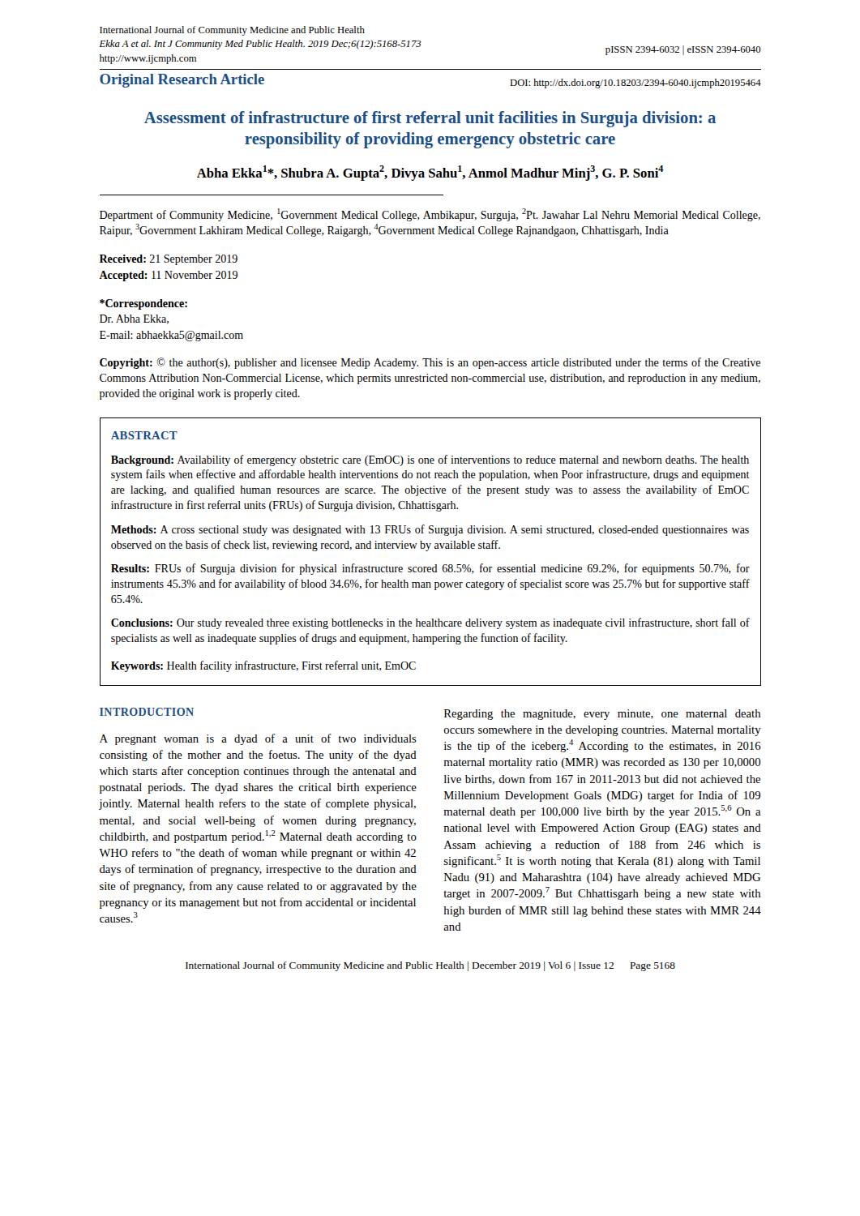International Journal of Community Medicine and Public Health
Ekka A et al. Int J Community Med Public Health. 2019 Dec;6(12):5168-5173
http://www.ijcmph.com
pISSN 2394-6032 | eISSN 2394-6040
DOI: http://dx.doi.org/10.18203/2394-6040.ijcmph20195464
Original Research Article
Assessment of infrastructure of first referral unit facilities in Surguja division: a responsibility of providing emergency obstetric care
Abha Ekka1*, Shubra A. Gupta2, Divya Sahu1, Anmol Madhur Minj3, G. P. Soni4
Department of Community Medicine, 1Government Medical College, Ambikapur, Surguja, 2Pt. Jawahar Lal Nehru Memorial Medical College, Raipur, 3Government Lakhiram Medical College, Raigargh, 4Government Medical College Rajnandgaon, Chhattisgarh, India
Received: 21 September 2019
Accepted: 11 November 2019
*Correspondence:
Dr. Abha Ekka,
E-mail: abhaekka5@gmail.com
Copyright: © the author(s), publisher and licensee Medip Academy. This is an open-access article distributed under the terms of the Creative Commons Attribution Non-Commercial License, which permits unrestricted non-commercial use, distribution, and reproduction in any medium, provided the original work is properly cited.
ABSTRACT
Background: Availability of emergency obstetric care (EmOC) is one of interventions to reduce maternal and newborn deaths. The health system fails when effective and affordable health interventions do not reach the population, when Poor infrastructure, drugs and equipment are lacking, and qualified human resources are scarce. The objective of the present study was to assess the availability of EmOC infrastructure in first referral units (FRUs) of Surguja division, Chhattisgarh.
Methods: A cross sectional study was designated with 13 FRUs of Surguja division. A semi structured, closed-ended questionnaires was observed on the basis of check list, reviewing record, and interview by available staff.
Results: FRUs of Surguja division for physical infrastructure scored 68.5%, for essential medicine 69.2%, for equipments 50.7%, for instruments 45.3% and for availability of blood 34.6%, for health man power category of specialist score was 25.7% but for supportive staff 65.4%.
Conclusions: Our study revealed three existing bottlenecks in the healthcare delivery system as inadequate civil infrastructure, short fall of specialists as well as inadequate supplies of drugs and equipment, hampering the function of facility.
Keywords: Health facility infrastructure, First referral unit, EmOC
INTRODUCTION
A pregnant woman is a dyad of a unit of two individuals consisting of the mother and the foetus. The unity of the dyad which starts after conception continues through the antenatal and postnatal periods. The dyad shares the critical birth experience jointly. Maternal health refers to the state of complete physical, mental, and social well-being of women during pregnancy, childbirth, and postpartum period.1,2 Maternal death according to WHO refers to "the death of woman while pregnant or within 42 days of termination of pregnancy, irrespective to the duration and site of pregnancy, from any cause related to or aggravated by the pregnancy or its management but not from accidental or incidental causes.3
Regarding the magnitude, every minute, one maternal death occurs somewhere in the developing countries. Maternal mortality is the tip of the iceberg.4 According to the estimates, in 2016 maternal mortality ratio (MMR) was recorded as 130 per 10,0000 live births, down from 167 in 2011-2013 but did not achieved the Millennium Development Goals (MDG) target for India of 109 maternal death per 100,000 live birth by the year 2015.5,6 On a national level with Empowered Action Group (EAG) states and Assam achieving a reduction of 188 from 246 which is significant.5 It is worth noting that Kerala (81) along with Tamil Nadu (91) and Maharashtra (104) have already achieved MDG target in 2007-2009.7 But Chhattisgarh being a new state with high burden of MMR still lag behind these states with MMR 244 and
International Journal of Community Medicine and Public Health | December 2019 | Vol 6 | Issue 12 Page 5168